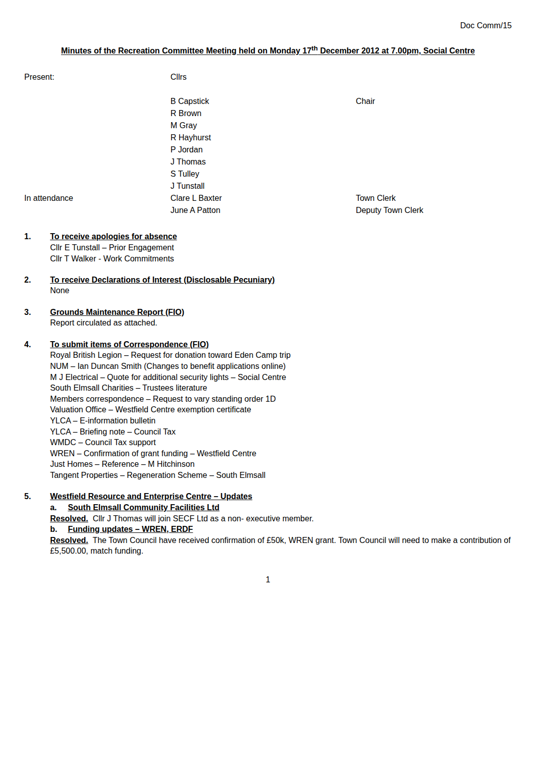Doc Comm/15
Minutes of the Recreation Committee Meeting held on Monday 17th December 2012 at 7.00pm, Social Centre
| Present: | Cllrs | |
| | B Capstick | Chair |
| | R Brown | |
| | M Gray | |
| | R Hayhurst | |
| | P Jordan | |
| | J Thomas | |
| | S Tulley | |
| | J Tunstall | |
| In attendance | Clare L Baxter | Town Clerk |
| | June A Patton | Deputy Town Clerk |
1. To receive apologies for absence
Cllr E Tunstall – Prior Engagement
Cllr T Walker - Work Commitments
2. To receive Declarations of Interest (Disclosable Pecuniary)
None
3. Grounds Maintenance Report (FIO)
Report circulated as attached.
4. To submit items of Correspondence (FIO)
Royal British Legion – Request for donation toward Eden Camp trip
NUM – Ian Duncan Smith (Changes to benefit applications online)
M J Electrical – Quote for additional security lights – Social Centre
South Elmsall Charities – Trustees literature
Members correspondence – Request to vary standing order 1D
Valuation Office – Westfield Centre exemption certificate
YLCA – E-information bulletin
YLCA – Briefing note – Council Tax
WMDC – Council Tax support
WREN – Confirmation of grant funding – Westfield Centre
Just Homes – Reference – M Hitchinson
Tangent Properties – Regeneration Scheme – South Elmsall
5. Westfield Resource and Enterprise Centre – Updates
a. South Elmsall Community Facilities Ltd
Resolved. Cllr J Thomas will join SECF Ltd as a non- executive member.
b. Funding updates – WREN, ERDF
Resolved. The Town Council have received confirmation of £50k, WREN grant. Town Council will need to make a contribution of £5,500.00, match funding.
1